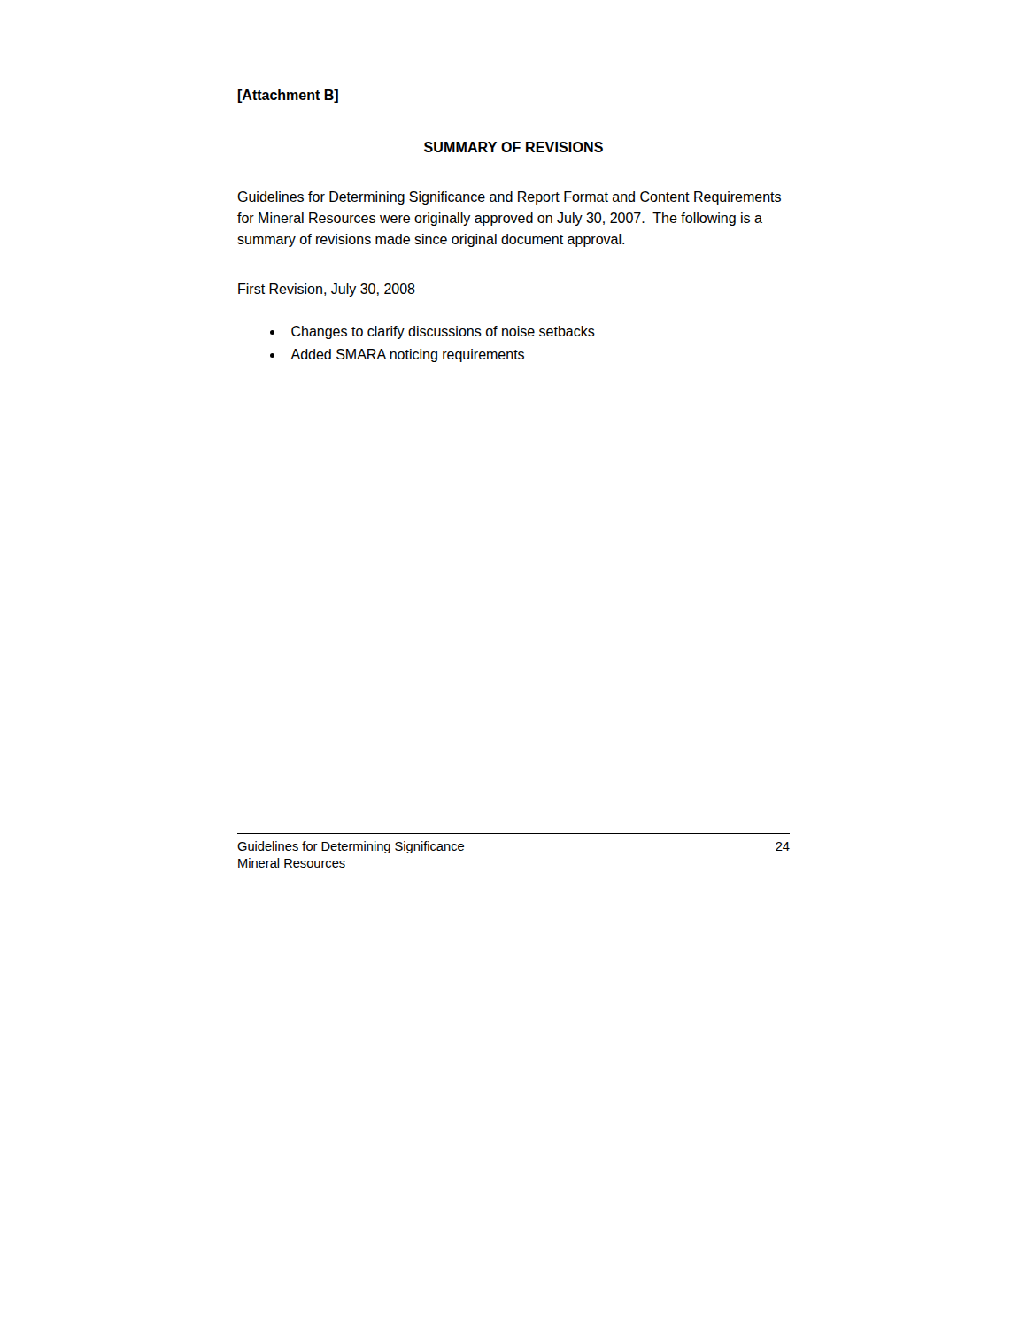[Attachment B]
SUMMARY OF REVISIONS
Guidelines for Determining Significance and Report Format and Content Requirements for Mineral Resources were originally approved on July 30, 2007. The following is a summary of revisions made since original document approval.
First Revision, July 30, 2008
Changes to clarify discussions of noise setbacks
Added SMARA noticing requirements
Guidelines for Determining Significance
Mineral Resources
24